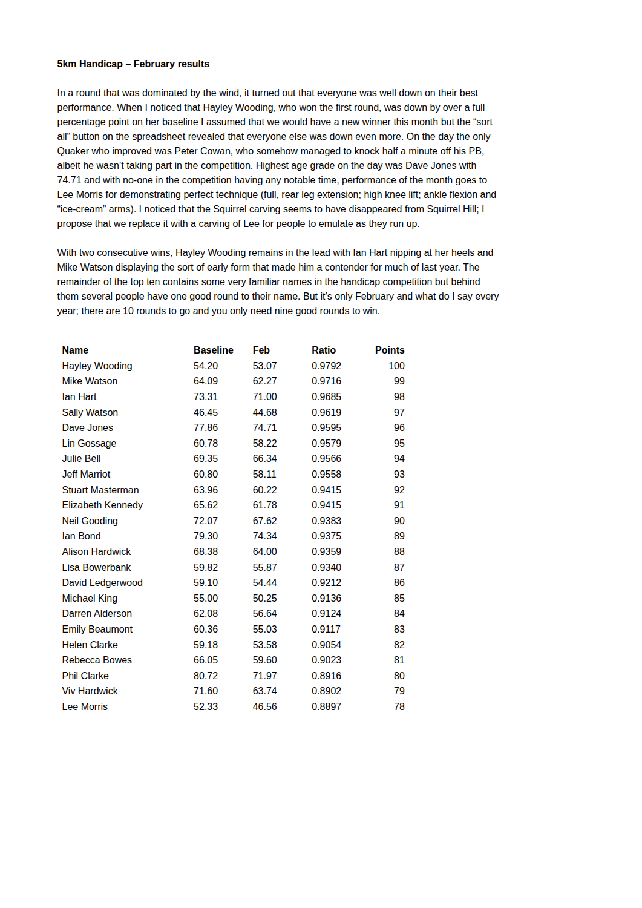5km Handicap – February results
In a round that was dominated by the wind, it turned out that everyone was well down on their best performance. When I noticed that Hayley Wooding, who won the first round, was down by over a full percentage point on her baseline I assumed that we would have a new winner this month but the “sort all” button on the spreadsheet revealed that everyone else was down even more. On the day the only Quaker who improved was Peter Cowan, who somehow managed to knock half a minute off his PB, albeit he wasn’t taking part in the competition. Highest age grade on the day was Dave Jones with 74.71 and with no-one in the competition having any notable time, performance of the month goes to Lee Morris for demonstrating perfect technique (full, rear leg extension; high knee lift; ankle flexion and “ice-cream” arms). I noticed that the Squirrel carving seems to have disappeared from Squirrel Hill; I propose that we replace it with a carving of Lee for people to emulate as they run up.
With two consecutive wins, Hayley Wooding remains in the lead with Ian Hart nipping at her heels and Mike Watson displaying the sort of early form that made him a contender for much of last year. The remainder of the top ten contains some very familiar names in the handicap competition but behind them several people have one good round to their name. But it’s only February and what do I say every year; there are 10 rounds to go and you only need nine good rounds to win.
| Name | Baseline | Feb | Ratio | Points |
| --- | --- | --- | --- | --- |
| Hayley Wooding | 54.20 | 53.07 | 0.9792 | 100 |
| Mike Watson | 64.09 | 62.27 | 0.9716 | 99 |
| Ian Hart | 73.31 | 71.00 | 0.9685 | 98 |
| Sally Watson | 46.45 | 44.68 | 0.9619 | 97 |
| Dave Jones | 77.86 | 74.71 | 0.9595 | 96 |
| Lin Gossage | 60.78 | 58.22 | 0.9579 | 95 |
| Julie Bell | 69.35 | 66.34 | 0.9566 | 94 |
| Jeff Marriot | 60.80 | 58.11 | 0.9558 | 93 |
| Stuart Masterman | 63.96 | 60.22 | 0.9415 | 92 |
| Elizabeth Kennedy | 65.62 | 61.78 | 0.9415 | 91 |
| Neil Gooding | 72.07 | 67.62 | 0.9383 | 90 |
| Ian Bond | 79.30 | 74.34 | 0.9375 | 89 |
| Alison Hardwick | 68.38 | 64.00 | 0.9359 | 88 |
| Lisa Bowerbank | 59.82 | 55.87 | 0.9340 | 87 |
| David Ledgerwood | 59.10 | 54.44 | 0.9212 | 86 |
| Michael King | 55.00 | 50.25 | 0.9136 | 85 |
| Darren Alderson | 62.08 | 56.64 | 0.9124 | 84 |
| Emily Beaumont | 60.36 | 55.03 | 0.9117 | 83 |
| Helen Clarke | 59.18 | 53.58 | 0.9054 | 82 |
| Rebecca Bowes | 66.05 | 59.60 | 0.9023 | 81 |
| Phil Clarke | 80.72 | 71.97 | 0.8916 | 80 |
| Viv Hardwick | 71.60 | 63.74 | 0.8902 | 79 |
| Lee Morris | 52.33 | 46.56 | 0.8897 | 78 |